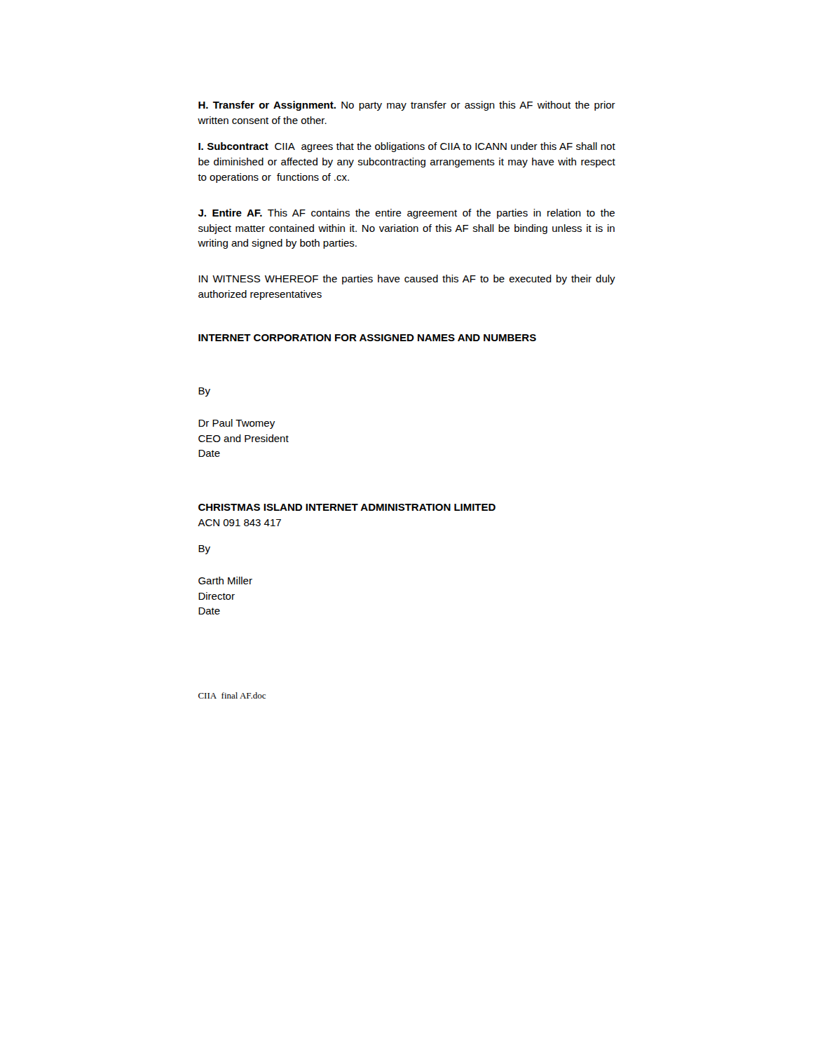H. Transfer or Assignment. No party may transfer or assign this AF without the prior written consent of the other.
I. Subcontract CIIA agrees that the obligations of CIIA to ICANN under this AF shall not be diminished or affected by any subcontracting arrangements it may have with respect to operations or functions of .cx.
J. Entire AF. This AF contains the entire agreement of the parties in relation to the subject matter contained within it. No variation of this AF shall be binding unless it is in writing and signed by both parties.
IN WITNESS WHEREOF the parties have caused this AF to be executed by their duly authorized representatives
INTERNET CORPORATION FOR ASSIGNED NAMES AND NUMBERS
By
Dr Paul Twomey
CEO and President
Date
CHRISTMAS ISLAND INTERNET ADMINISTRATION LIMITED
ACN 091 843 417
By
Garth Miller
Director
Date
CIIA final AF.doc